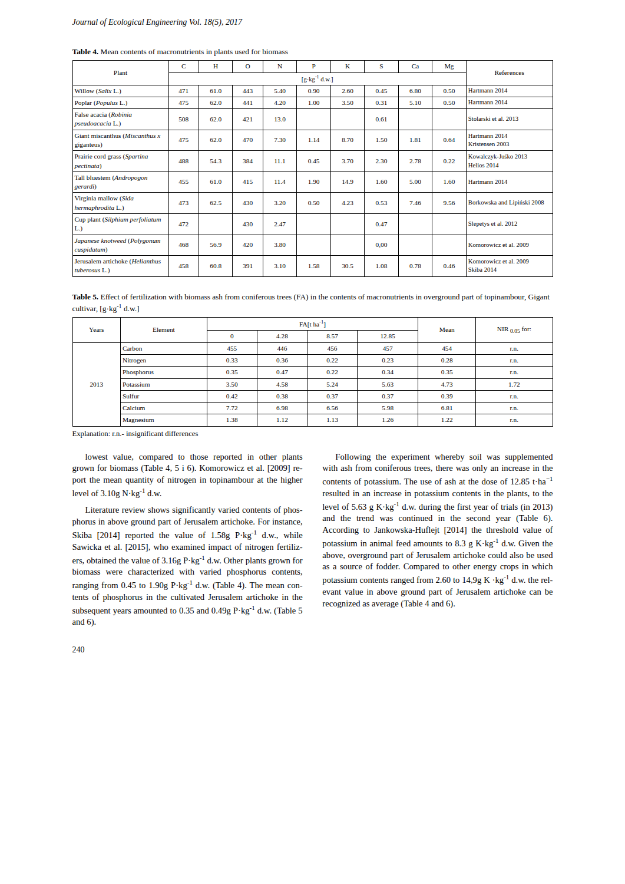Journal of Ecological Engineering Vol. 18(5), 2017
Table 4. Mean contents of macronutrients in plants used for biomass
| Plant | C | H | O | N | P | K | S | Ca | Mg | References |
| --- | --- | --- | --- | --- | --- | --- | --- | --- | --- | --- |
| [g·kg -1 d.w.] |
| Willow ( Salix L.) | 471 | 61.0 | 443 | 5.40 | 0.90 | 2.60 | 0.45 | 6.80 | 0.50 | Hartmann 2014 |
| Poplar ( Populus L.) | 475 | 62.0 | 441 | 4.20 | 1.00 | 3.50 | 0.31 | 5.10 | 0.50 | Hartmann 2014 |
| False acacia ( Robinia pseudoacacia L.) | 508 | 62.0 | 421 | 13.0 | | | 0.61 | | | Stolarski et al. 2013 |
| Giant miscanthus ( Miscanthus x giganteus) | 475 | 62.0 | 470 | 7.30 | 1.14 | 8.70 | 1.50 | 1.81 | 0.64 | Hartmann 2014 Kristensen 2003 |
| Prairie cord grass ( Spartina pectinata ) | 488 | 54.3 | 384 | 11.1 | 0.45 | 3.70 | 2.30 | 2.78 | 0.22 | Kowalczyk-Juśko 2013 Helios 2014 |
| Tall bluestem ( Andropogon gerardi ) | 455 | 61.0 | 415 | 11.4 | 1.90 | 14.9 | 1.60 | 5.00 | 1.60 | Hartmann 2014 |
| Virginia mallow ( Sida hermaphrodita L.) | 473 | 62.5 | 430 | 3.20 | 0.50 | 4.23 | 0.53 | 7.46 | 9.56 | Borkowska and Lipiński 2008 |
| Cup plant ( Silphium perfoliatum L.) | 472 | | 430 | 2.47 | | | 0.47 | | | Slepetys et al. 2012 |
| Japanese knotweed ( Polygonum cuspidatum ) | 468 | 56.9 | 420 | 3.80 | | | 0,00 | | | Komorowicz et al. 2009 |
| Jerusalem artichoke ( Helianthus tuberosus L.) | 458 | 60.8 | 391 | 3.10 | 1.58 | 30.5 | 1.08 | 0.78 | 0.46 | Komorowicz et al. 2009 Skiba 2014 |
Table 5. Effect of fertilization with biomass ash from coniferous trees (FA) in the contents of macronutrients in overground part of topinambour, Gigant cultivar, [g·kg-1 d.w.]
| Years | Element | FA[t ha -1 ] | Mean | NIR 0.05 for: |
| --- | --- | --- | --- | --- |
| 0 | 4.28 | 8.57 | 12.85 |
| 2013 | Carbon | 455 | 446 | 456 | 457 | 454 | r.n. |
| Nitrogen | 0.33 | 0.36 | 0.22 | 0.23 | 0.28 | r.n. |
| Phosphorus | 0.35 | 0.47 | 0.22 | 0.34 | 0.35 | r.n. |
| Potassium | 3.50 | 4.58 | 5.24 | 5.63 | 4.73 | 1.72 |
| Sulfur | 0.42 | 0.38 | 0.37 | 0.37 | 0.39 | r.n. |
| Calcium | 7.72 | 6.98 | 6.56 | 5.98 | 6.81 | r.n. |
| Magnesium | 1.38 | 1.12 | 1.13 | 1.26 | 1.22 | r.n. |
Explanation: r.n.- insignificant differences
lowest value, compared to those reported in other plants grown for biomass (Table 4, 5 i 6). Komorowicz et al. [2009] report the mean quantity of nitrogen in topinambour at the higher level of 3.10g N·kg-1 d.w.
Literature review shows significantly varied contents of phosphorus in above ground part of Jerusalem artichoke. For instance, Skiba [2014] reported the value of 1.58g P·kg-1 d.w., while Sawicka et al. [2015], who examined impact of nitrogen fertilizers, obtained the value of 3.16g P·kg-1 d.w. Other plants grown for biomass were characterized with varied phosphorus contents, ranging from 0.45 to 1.90g P·kg-1 d.w. (Table 4). The mean contents of phosphorus in the cultivated Jerusalem artichoke in the subsequent years amounted to 0.35 and 0.49g P·kg-1 d.w. (Table 5 and 6).
Following the experiment whereby soil was supplemented with ash from coniferous trees, there was only an increase in the contents of potassium. The use of ash at the dose of 12.85 t·ha−1 resulted in an increase in potassium contents in the plants, to the level of 5.63 g K·kg-1 d.w. during the first year of trials (in 2013) and the trend was continued in the second year (Table 6). According to Jankowska-Huflejt [2014] the threshold value of potassium in animal feed amounts to 8.3 g K·kg-1 d.w. Given the above, overground part of Jerusalem artichoke could also be used as a source of fodder. Compared to other energy crops in which potassium contents ranged from 2.60 to 14,9g K ·kg-1 d.w. the relevant value in above ground part of Jerusalem artichoke can be recognized as average (Table 4 and 6).
240